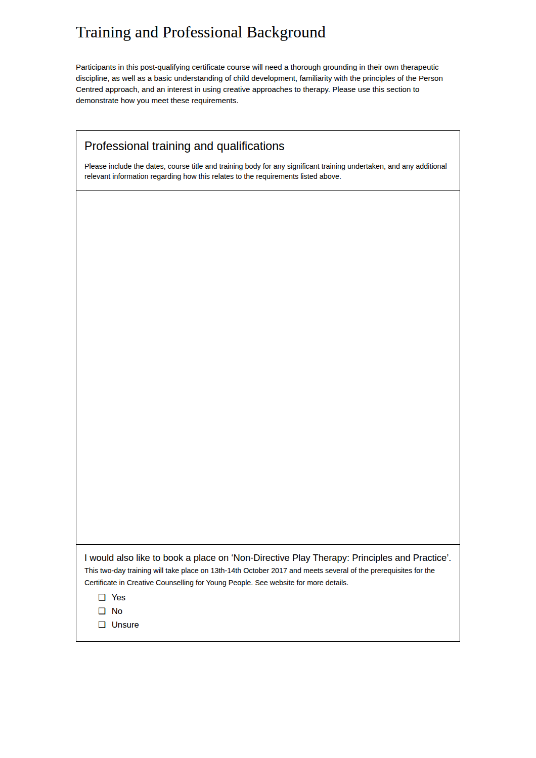Training and Professional Background
Participants in this post-qualifying certificate course will need a thorough grounding in their own therapeutic discipline, as well as a basic understanding of child development, familiarity with the principles of the Person Centred approach, and an interest in using creative approaches to therapy. Please use this section to demonstrate how you meet these requirements.
Professional training and qualifications
Please include the dates, course title and training body for any significant training undertaken, and any additional relevant information regarding how this relates to the requirements listed above.
I would also like to book a place on ‘Non-Directive Play Therapy: Principles and Practice’. This two-day training will take place on 13th-14th October 2017 and meets several of the prerequisites for the Certificate in Creative Counselling for Young People. See website for more details.
Yes
No
Unsure